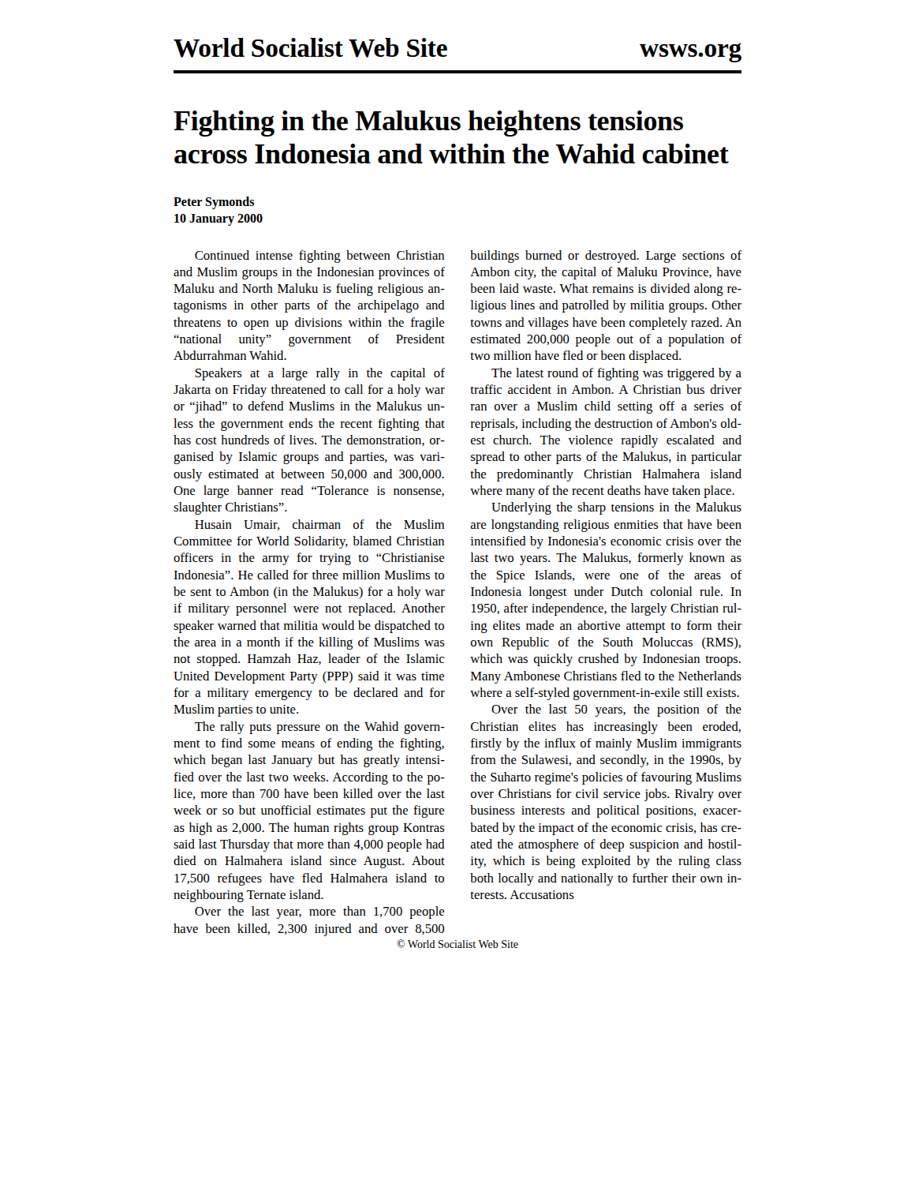World Socialist Web Site wsws.org
Fighting in the Malukus heightens tensions across Indonesia and within the Wahid cabinet
Peter Symonds
10 January 2000
Continued intense fighting between Christian and Muslim groups in the Indonesian provinces of Maluku and North Maluku is fueling religious antagonisms in other parts of the archipelago and threatens to open up divisions within the fragile “national unity” government of President Abdurrahman Wahid.
Speakers at a large rally in the capital of Jakarta on Friday threatened to call for a holy war or “jihad” to defend Muslims in the Malukus unless the government ends the recent fighting that has cost hundreds of lives. The demonstration, organised by Islamic groups and parties, was variously estimated at between 50,000 and 300,000. One large banner read “Tolerance is nonsense, slaughter Christians”.
Husain Umair, chairman of the Muslim Committee for World Solidarity, blamed Christian officers in the army for trying to “Christianise Indonesia”. He called for three million Muslims to be sent to Ambon (in the Malukus) for a holy war if military personnel were not replaced. Another speaker warned that militia would be dispatched to the area in a month if the killing of Muslims was not stopped. Hamzah Haz, leader of the Islamic United Development Party (PPP) said it was time for a military emergency to be declared and for Muslim parties to unite.
The rally puts pressure on the Wahid government to find some means of ending the fighting, which began last January but has greatly intensified over the last two weeks. According to the police, more than 700 have been killed over the last week or so but unofficial estimates put the figure as high as 2,000. The human rights group Kontras said last Thursday that more than 4,000 people had died on Halmahera island since August. About 17,500 refugees have fled Halmahera island to neighbouring Ternate island.
Over the last year, more than 1,700 people have been killed, 2,300 injured and over 8,500 buildings burned or destroyed. Large sections of Ambon city, the capital of Maluku Province, have been laid waste. What remains is divided along religious lines and patrolled by militia groups. Other towns and villages have been completely razed. An estimated 200,000 people out of a population of two million have fled or been displaced.
The latest round of fighting was triggered by a traffic accident in Ambon. A Christian bus driver ran over a Muslim child setting off a series of reprisals, including the destruction of Ambon's oldest church. The violence rapidly escalated and spread to other parts of the Malukus, in particular the predominantly Christian Halmahera island where many of the recent deaths have taken place.
Underlying the sharp tensions in the Malukus are longstanding religious enmities that have been intensified by Indonesia's economic crisis over the last two years. The Malukus, formerly known as the Spice Islands, were one of the areas of Indonesia longest under Dutch colonial rule. In 1950, after independence, the largely Christian ruling elites made an abortive attempt to form their own Republic of the South Moluccas (RMS), which was quickly crushed by Indonesian troops. Many Ambonese Christians fled to the Netherlands where a self-styled government-in-exile still exists.
Over the last 50 years, the position of the Christian elites has increasingly been eroded, firstly by the influx of mainly Muslim immigrants from the Sulawesi, and secondly, in the 1990s, by the Suharto regime's policies of favouring Muslims over Christians for civil service jobs. Rivalry over business interests and political positions, exacerbated by the impact of the economic crisis, has created the atmosphere of deep suspicion and hostility, which is being exploited by the ruling class both locally and nationally to further their own interests. Accusations
© World Socialist Web Site